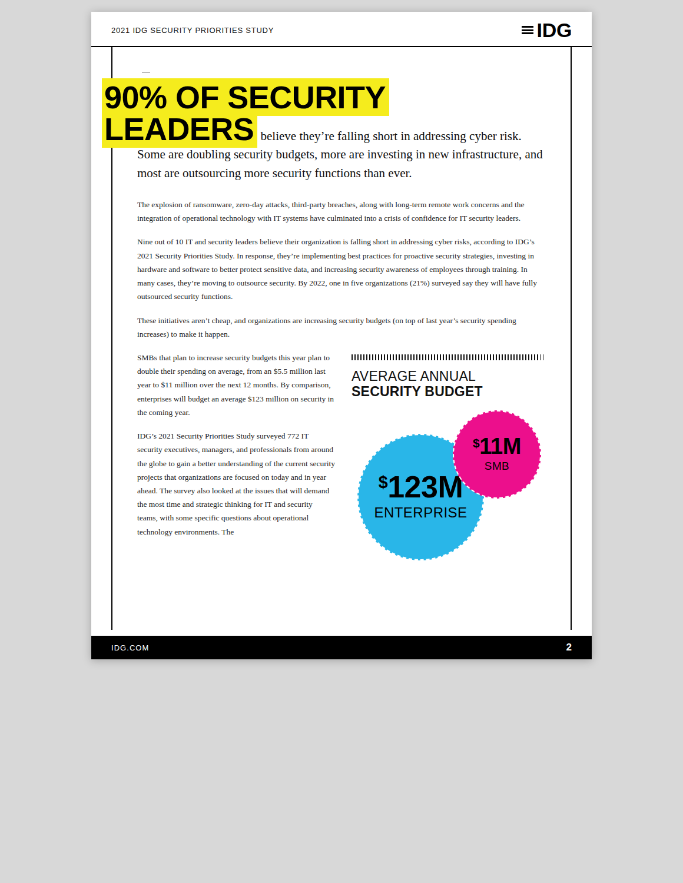2021 IDG Security Priorities Study
IDG
90% of security leaders believe they’re falling short in addressing cyber risk. Some are doubling security budgets, more are investing in new infrastructure, and most are outsourcing more security functions than ever.
The explosion of ransomware, zero-day attacks, third-party breaches, along with long-term remote work concerns and the integration of operational technology with IT systems have culminated into a crisis of confidence for IT security leaders.
Nine out of 10 IT and security leaders believe their organization is falling short in addressing cyber risks, according to IDG’s 2021 Security Priorities Study. In response, they’re implementing best practices for proactive security strategies, investing in hardware and software to better protect sensitive data, and increasing security awareness of employees through training. In many cases, they’re moving to outsource security. By 2022, one in five organizations (21%) surveyed say they will have fully outsourced security functions.
These initiatives aren’t cheap, and organizations are increasing security budgets (on top of last year’s security spending increases) to make it happen.
Average Annual Security Budget
$123M
Enterprise
$11M
SMB
SMBs that plan to increase security budgets this year plan to double their spending on average, from an $5.5 million last year to $11 million over the next 12 months. By comparison, enterprises will budget an average $123 million on security in the coming year.
IDG’s 2021 Security Priorities Study surveyed 772 IT security executives, managers, and professionals from around the globe to gain a better understanding of the current security projects that organizations are focused on today and in year ahead. The survey also looked at the issues that will demand the most time and strategic thinking for IT and security teams, with some specific questions about operational technology environments. The
IDG.com
2